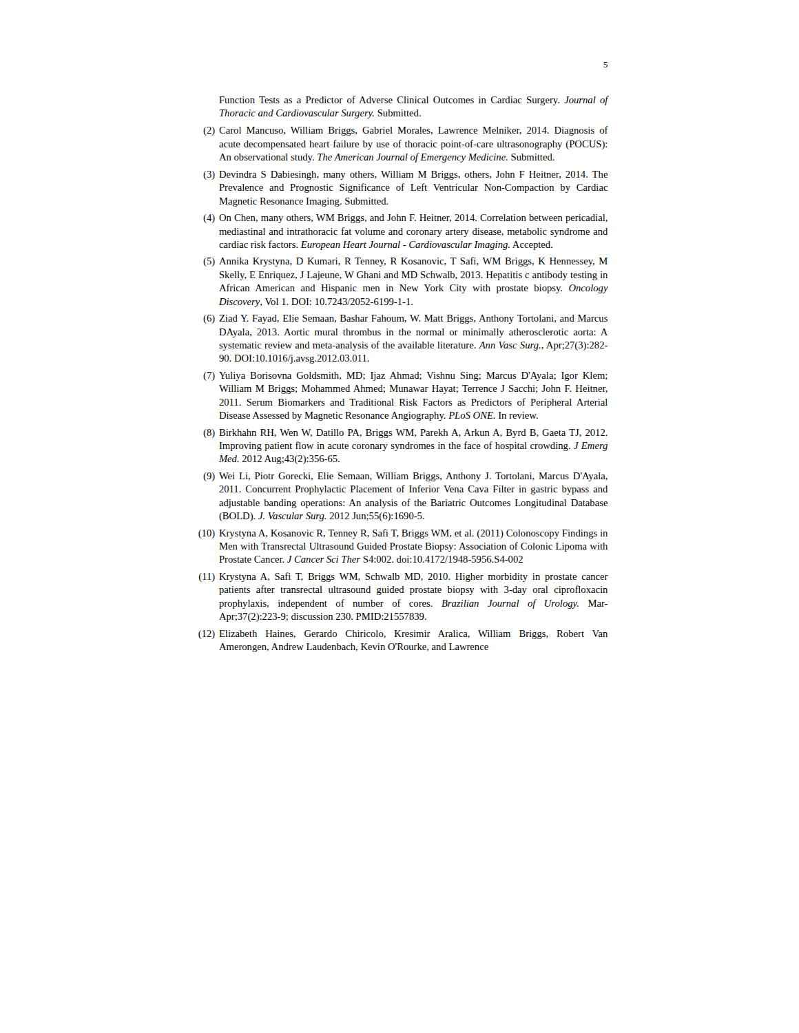5
Function Tests as a Predictor of Adverse Clinical Outcomes in Cardiac Surgery. Journal of Thoracic and Cardiovascular Surgery. Submitted.
Carol Mancuso, William Briggs, Gabriel Morales, Lawrence Melniker, 2014. Diagnosis of acute decompensated heart failure by use of thoracic point-of-care ultrasonography (POCUS): An observational study. The American Journal of Emergency Medicine. Submitted.
Devindra S Dabiesingh, many others, William M Briggs, others, John F Heitner, 2014. The Prevalence and Prognostic Significance of Left Ventricular Non-Compaction by Cardiac Magnetic Resonance Imaging. Submitted.
On Chen, many others, WM Briggs, and John F. Heitner, 2014. Correlation between pericadial, mediastinal and intrathoracic fat volume and coronary artery disease, metabolic syndrome and cardiac risk factors. European Heart Journal - Cardiovascular Imaging. Accepted.
Annika Krystyna, D Kumari, R Tenney, R Kosanovic, T Safi, WM Briggs, K Hennessey, M Skelly, E Enriquez, J Lajeune, W Ghani and MD Schwalb, 2013. Hepatitis c antibody testing in African American and Hispanic men in New York City with prostate biopsy. Oncology Discovery, Vol 1. DOI: 10.7243/2052-6199-1-1.
Ziad Y. Fayad, Elie Semaan, Bashar Fahoum, W. Matt Briggs, Anthony Tortolani, and Marcus DAyala, 2013. Aortic mural thrombus in the normal or minimally atherosclerotic aorta: A systematic review and meta-analysis of the available literature. Ann Vasc Surg., Apr;27(3):282-90. DOI:10.1016/j.avsg.2012.03.011.
Yuliya Borisovna Goldsmith, MD; Ijaz Ahmad; Vishnu Sing; Marcus D'Ayala; Igor Klem; William M Briggs; Mohammed Ahmed; Munawar Hayat; Terrence J Sacchi; John F. Heitner, 2011. Serum Biomarkers and Traditional Risk Factors as Predictors of Peripheral Arterial Disease Assessed by Magnetic Resonance Angiography. PLoS ONE. In review.
Birkhahn RH, Wen W, Datillo PA, Briggs WM, Parekh A, Arkun A, Byrd B, Gaeta TJ, 2012. Improving patient flow in acute coronary syndromes in the face of hospital crowding. J Emerg Med. 2012 Aug;43(2):356-65.
Wei Li, Piotr Gorecki, Elie Semaan, William Briggs, Anthony J. Tortolani, Marcus D'Ayala, 2011. Concurrent Prophylactic Placement of Inferior Vena Cava Filter in gastric bypass and adjustable banding operations: An analysis of the Bariatric Outcomes Longitudinal Database (BOLD). J. Vascular Surg. 2012 Jun;55(6):1690-5.
Krystyna A, Kosanovic R, Tenney R, Safi T, Briggs WM, et al. (2011) Colonoscopy Findings in Men with Transrectal Ultrasound Guided Prostate Biopsy: Association of Colonic Lipoma with Prostate Cancer. J Cancer Sci Ther S4:002. doi:10.4172/1948-5956.S4-002
Krystyna A, Safi T, Briggs WM, Schwalb MD, 2010. Higher morbidity in prostate cancer patients after transrectal ultrasound guided prostate biopsy with 3-day oral ciprofloxacin prophylaxis, independent of number of cores. Brazilian Journal of Urology. Mar-Apr;37(2):223-9; discussion 230. PMID:21557839.
Elizabeth Haines, Gerardo Chiricolo, Kresimir Aralica, William Briggs, Robert Van Amerongen, Andrew Laudenbach, Kevin O'Rourke, and Lawrence